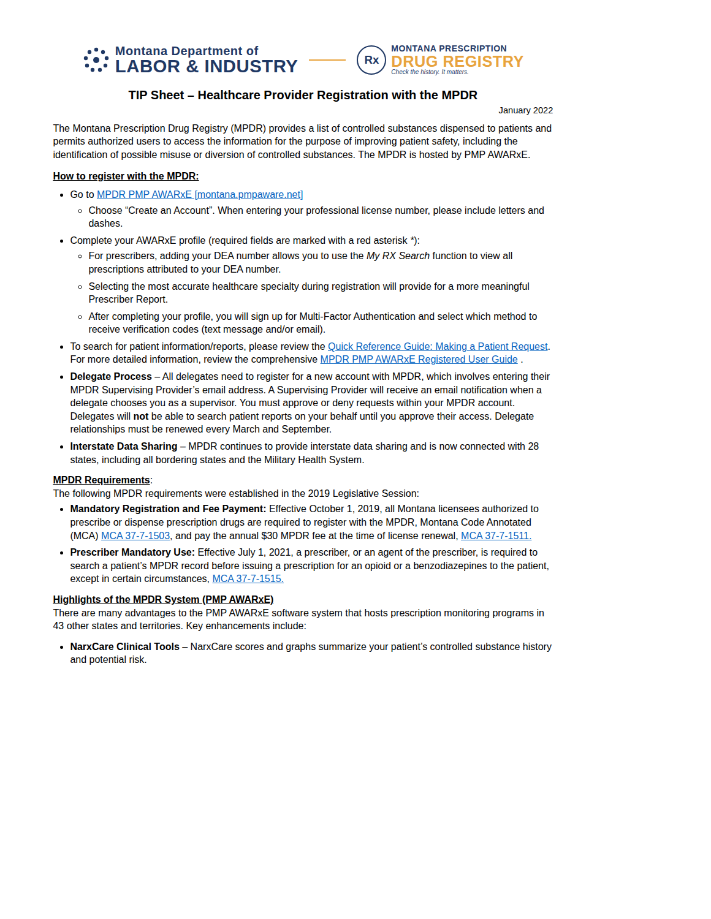Montana Department of LABOR & INDUSTRY
Rx
MONTANA PRESCRIPTION DRUG REGISTRY Check the history. It matters.
TIP Sheet – Healthcare Provider Registration with the MPDR
January 2022
The Montana Prescription Drug Registry (MPDR) provides a list of controlled substances dispensed to patients and permits authorized users to access the information for the purpose of improving patient safety, including the identification of possible misuse or diversion of controlled substances. The MPDR is hosted by PMP AWARxE.
How to register with the MPDR:
Go to MPDR PMP AWARxE [montana.pmpaware.net]
Choose “Create an Account”. When entering your professional license number, please include letters and dashes.
Complete your AWARxE profile (required fields are marked with a red asterisk *):
For prescribers, adding your DEA number allows you to use the My RX Search function to view all prescriptions attributed to your DEA number.
Selecting the most accurate healthcare specialty during registration will provide for a more meaningful Prescriber Report.
After completing your profile, you will sign up for Multi-Factor Authentication and select which method to receive verification codes (text message and/or email).
To search for patient information/reports, please review the Quick Reference Guide: Making a Patient Request. For more detailed information, review the comprehensive MPDR PMP AWARxE Registered User Guide .
Delegate Process – All delegates need to register for a new account with MPDR, which involves entering their MPDR Supervising Provider’s email address. A Supervising Provider will receive an email notification when a delegate chooses you as a supervisor. You must approve or deny requests within your MPDR account. Delegates will not be able to search patient reports on your behalf until you approve their access. Delegate relationships must be renewed every March and September.
Interstate Data Sharing – MPDR continues to provide interstate data sharing and is now connected with 28 states, including all bordering states and the Military Health System.
MPDR Requirements:
The following MPDR requirements were established in the 2019 Legislative Session:
Mandatory Registration and Fee Payment: Effective October 1, 2019, all Montana licensees authorized to prescribe or dispense prescription drugs are required to register with the MPDR, Montana Code Annotated (MCA) MCA 37-7-1503, and pay the annual $30 MPDR fee at the time of license renewal, MCA 37-7-1511.
Prescriber Mandatory Use: Effective July 1, 2021, a prescriber, or an agent of the prescriber, is required to search a patient’s MPDR record before issuing a prescription for an opioid or a benzodiazepines to the patient, except in certain circumstances, MCA 37-7-1515.
Highlights of the MPDR System (PMP AWARxE)
There are many advantages to the PMP AWARxE software system that hosts prescription monitoring programs in 43 other states and territories. Key enhancements include:
NarxCare Clinical Tools – NarxCare scores and graphs summarize your patient’s controlled substance history and potential risk.